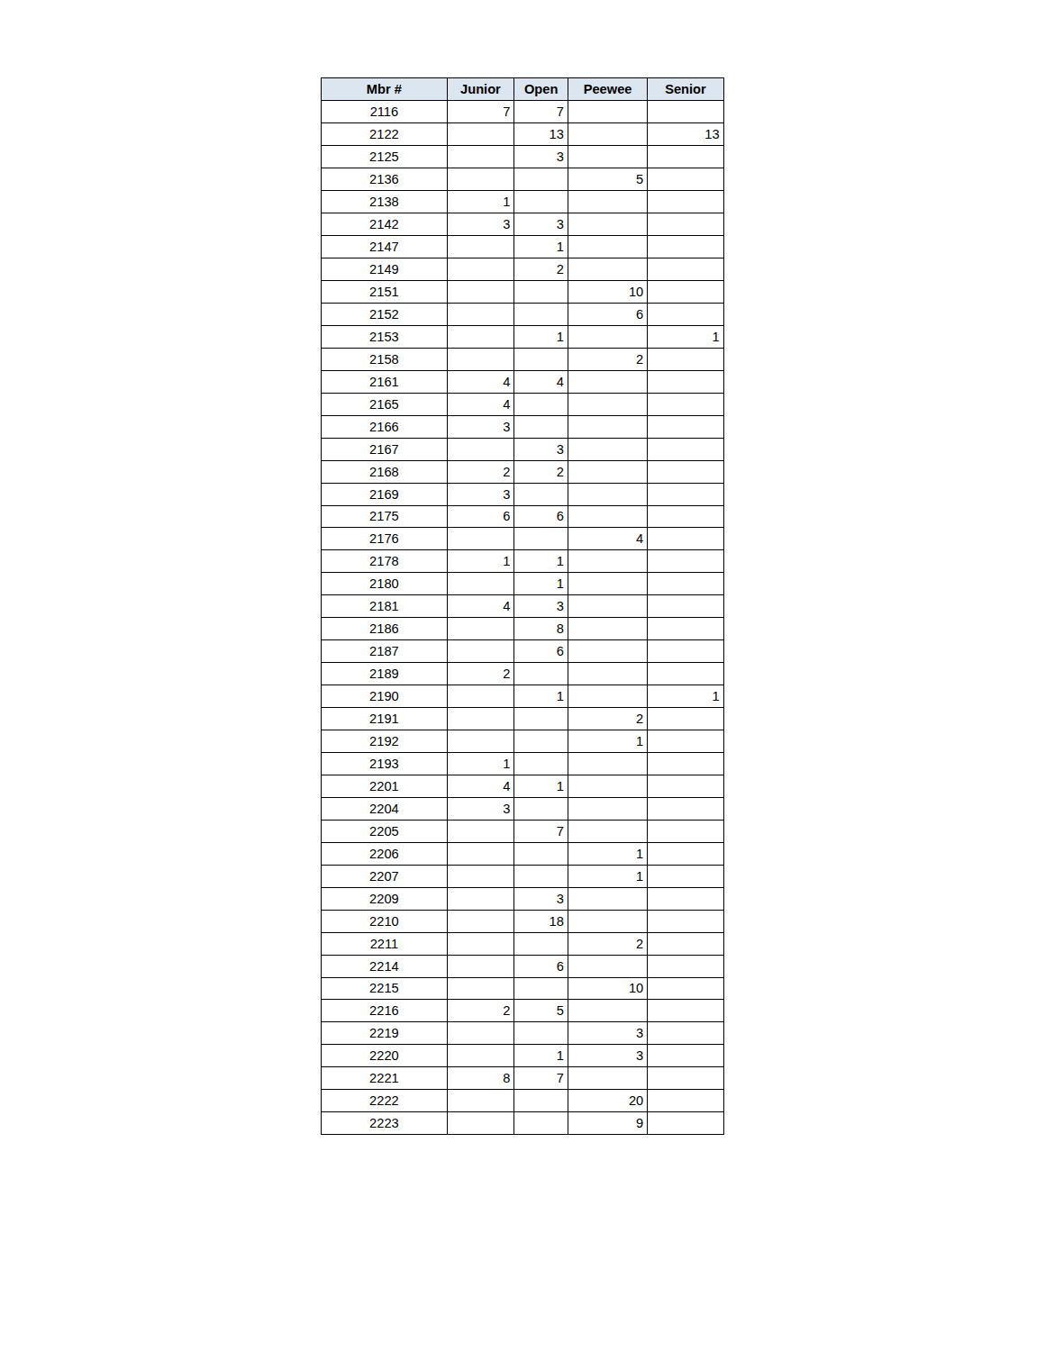| Mbr # | Junior | Open | Peewee | Senior |
| --- | --- | --- | --- | --- |
| 2116 | 7 | 7 | | |
| 2122 | | 13 | | 13 |
| 2125 | | 3 | | |
| 2136 | | | 5 | |
| 2138 | 1 | | | |
| 2142 | 3 | 3 | | |
| 2147 | | 1 | | |
| 2149 | | 2 | | |
| 2151 | | | 10 | |
| 2152 | | | 6 | |
| 2153 | | 1 | | 1 |
| 2158 | | | 2 | |
| 2161 | 4 | 4 | | |
| 2165 | 4 | | | |
| 2166 | 3 | | | |
| 2167 | | 3 | | |
| 2168 | 2 | 2 | | |
| 2169 | 3 | | | |
| 2175 | 6 | 6 | | |
| 2176 | | | 4 | |
| 2178 | 1 | 1 | | |
| 2180 | | 1 | | |
| 2181 | 4 | 3 | | |
| 2186 | | 8 | | |
| 2187 | | 6 | | |
| 2189 | 2 | | | |
| 2190 | | 1 | | 1 |
| 2191 | | | 2 | |
| 2192 | | | 1 | |
| 2193 | 1 | | | |
| 2201 | 4 | 1 | | |
| 2204 | 3 | | | |
| 2205 | | 7 | | |
| 2206 | | | 1 | |
| 2207 | | | 1 | |
| 2209 | | 3 | | |
| 2210 | | 18 | | |
| 2211 | | | 2 | |
| 2214 | | 6 | | |
| 2215 | | | 10 | |
| 2216 | 2 | 5 | | |
| 2219 | | | 3 | |
| 2220 | | 1 | 3 | |
| 2221 | 8 | 7 | | |
| 2222 | | | 20 | |
| 2223 | | | 9 | |